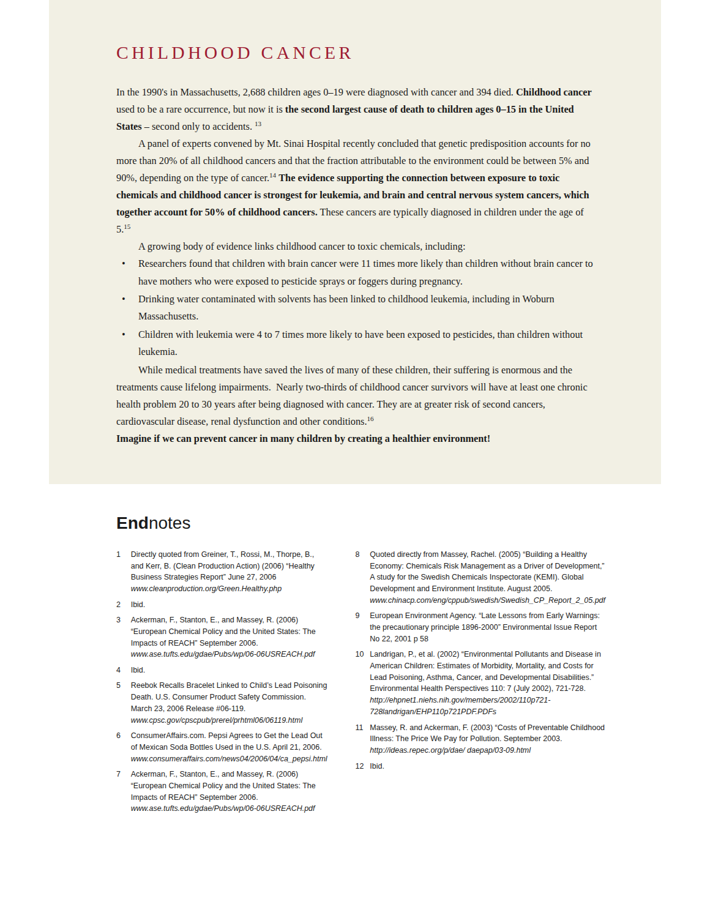Childhood Cancer
In the 1990's in Massachusetts, 2,688 children ages 0–19 were diagnosed with cancer and 394 died. Childhood cancer used to be a rare occurrence, but now it is the second largest cause of death to children ages 0–15 in the United States – second only to accidents. 13
A panel of experts convened by Mt. Sinai Hospital recently concluded that genetic predisposition accounts for no more than 20% of all childhood cancers and that the fraction attributable to the environment could be between 5% and 90%, depending on the type of cancer.14 The evidence supporting the connection between exposure to toxic chemicals and childhood cancer is strongest for leukemia, and brain and central nervous system cancers, which together account for 50% of childhood cancers. These cancers are typically diagnosed in children under the age of 5.15
A growing body of evidence links childhood cancer to toxic chemicals, including:
Researchers found that children with brain cancer were 11 times more likely than children without brain cancer to have mothers who were exposed to pesticide sprays or foggers during pregnancy.
Drinking water contaminated with solvents has been linked to childhood leukemia, including in Woburn Massachusetts.
Children with leukemia were 4 to 7 times more likely to have been exposed to pesticides, than children without leukemia.
While medical treatments have saved the lives of many of these children, their suffering is enormous and the treatments cause lifelong impairments. Nearly two-thirds of childhood cancer survivors will have at least one chronic health problem 20 to 30 years after being diagnosed with cancer. They are at greater risk of second cancers, cardiovascular disease, renal dysfunction and other conditions.16
Imagine if we can prevent cancer in many children by creating a healthier environment!
Endnotes
1 Directly quoted from Greiner, T., Rossi, M., Thorpe, B., and Kerr, B. (Clean Production Action) (2006) “Healthy Business Strategies Report” June 27, 2006 www.cleanproduction.org/Green.Healthy.php
2 Ibid.
3 Ackerman, F., Stanton, E., and Massey, R. (2006) “European Chemical Policy and the United States: The Impacts of REACH” September 2006. www.ase.tufts.edu/gdae/Pubs/wp/06-06USREACH.pdf
4 Ibid.
5 Reebok Recalls Bracelet Linked to Child’s Lead Poisoning Death. U.S. Consumer Product Safety Commission. March 23, 2006 Release #06-119. www.cpsc.gov/cpscpub/prerel/prhtml06/06119.html
6 ConsumerAffairs.com. Pepsi Agrees to Get the Lead Out of Mexican Soda Bottles Used in the U.S. April 21, 2006. www.consumeraffairs.com/news04/2006/04/ca_pepsi.html
7 Ackerman, F., Stanton, E., and Massey, R. (2006) “European Chemical Policy and the United States: The Impacts of REACH” September 2006. www.ase.tufts.edu/gdae/Pubs/wp/06-06USREACH.pdf
8 Quoted directly from Massey, Rachel. (2005) “Building a Healthy Economy: Chemicals Risk Management as a Driver of Development,” A study for the Swedish Chemicals Inspectorate (KEMI). Global Development and Environment Institute. August 2005. www.chinacp.com/eng/cppub/swedish/Swedish_CP_Report_2_05.pdf
9 European Environment Agency. “Late Lessons from Early Warnings: the precautionary principle 1896-2000” Environmental Issue Report No 22, 2001 p 58
10 Landrigan, P., et al. (2002) “Environmental Pollutants and Disease in American Children: Estimates of Morbidity, Mortality, and Costs for Lead Poisoning, Asthma, Cancer, and Developmental Disabilities.” Environmental Health Perspectives 110: 7 (July 2002), 721-728. http://ehpnet1.niehs.nih.gov/members/2002/110p721-728landrigan/EHP110p721PDF.PDFs
11 Massey, R. and Ackerman, F. (2003) “Costs of Preventable Childhood Illness: The Price We Pay for Pollution. September 2003. http://ideas.repec.org/p/dae/ daepap/03-09.html
12 Ibid.